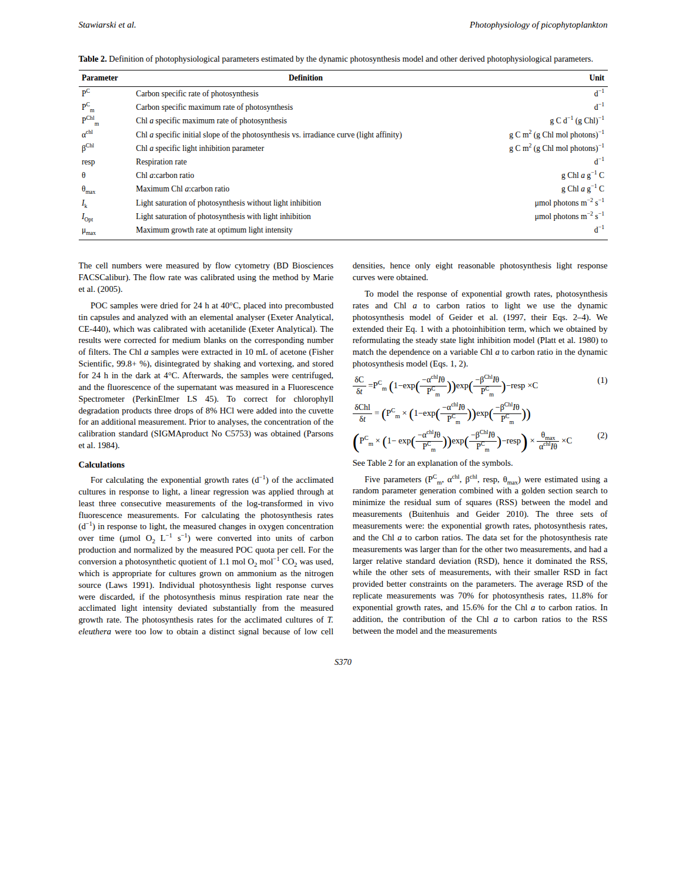Stawiarski et al. Photophysiology of picophytoplankton
Table 2. Definition of photophysiological parameters estimated by the dynamic photosynthesis model and other derived photophysiological parameters.
| Parameter | Definition | Unit |
| --- | --- | --- |
| P C | Carbon specific rate of photosynthesis | d −1 |
| P C m | Carbon specific maximum rate of photosynthesis | d −1 |
| P Chl m | Chl a specific maximum rate of photosynthesis | g C d −1 (g Chl) −1 |
| α chl | Chl a specific initial slope of the photosynthesis vs. irradiance curve (light affinity) | g C m 2 (g Chl mol photons) −1 |
| β Chl | Chl a specific light inhibition parameter | g C m 2 (g Chl mol photons) −1 |
| resp | Respiration rate | d −1 |
| θ | Chl a :carbon ratio | g Chl a g −1 C |
| θ max | Maximum Chl a :carbon ratio | g Chl a g −1 C |
| I k | Light saturation of photosynthesis without light inhibition | μmol photons m −2 s −1 |
| I Opt | Light saturation of photosynthesis with light inhibition | μmol photons m −2 s −1 |
| μ max | Maximum growth rate at optimum light intensity | d −1 |
The cell numbers were measured by flow cytometry (BD Biosciences FACSCalibur). The flow rate was calibrated using the method by Marie et al. (2005).
POC samples were dried for 24 h at 40°C, placed into precombusted tin capsules and analyzed with an elemental analyser (Exeter Analytical, CE-440), which was calibrated with acetanilide (Exeter Analytical). The results were corrected for medium blanks on the corresponding number of filters. The Chl a samples were extracted in 10 mL of acetone (Fisher Scientific, 99.8+ %), disintegrated by shaking and vortexing, and stored for 24 h in the dark at 4°C. Afterwards, the samples were centrifuged, and the fluorescence of the supernatant was measured in a Fluorescence Spectrometer (PerkinElmer LS 45). To correct for chlorophyll degradation products three drops of 8% HCl were added into the cuvette for an additional measurement. Prior to analyses, the concentration of the calibration standard (SIGMAproduct No C5753) was obtained (Parsons et al. 1984).
Calculations
For calculating the exponential growth rates (d−1) of the acclimated cultures in response to light, a linear regression was applied through at least three consecutive measurements of the log-transformed in vivo fluorescence measurements. For calculating the photosynthesis rates (d−1) in response to light, the measured changes in oxygen concentration over time (μmol O2 L−1 s−1) were converted into units of carbon production and normalized by the measured POC quota per cell. For the conversion a photosynthetic quotient of 1.1 mol O2 mol−1 CO2 was used, which is appropriate for cultures grown on ammonium as the nitrogen source (Laws 1991). Individual photosynthesis light response curves were discarded, if the photosynthesis minus respiration rate near the acclimated light intensity deviated substantially from the measured growth rate. The photosynthesis rates for the acclimated cultures of T. eleuthera were too low to obtain a distinct signal because of low cell densities, hence only eight reasonable photosynthesis light response curves were obtained.
To model the response of exponential growth rates, photosynthesis rates and Chl a to carbon ratios to light we use the dynamic photosynthesis model of Geider et al. (1997, their Eqs. 2–4). We extended their Eq. 1 with a photoinhibition term, which we obtained by reformulating the steady state light inhibition model (Platt et al. 1980) to match the dependence on a variable Chl a to carbon ratio in the dynamic photosynthesis model (Eqs. 1, 2).
(1) δC δt =PCm (1−exp(−αchlIθ PCm)) exp(−βChlIθ PCm)−resp ×C
δChl δt = (PCm × (1−exp(−αchlIθ PCm)) exp(−βChlIθ PCm))
(2) (PCm × (1− exp(−αchlIθ PCm)) exp(−βChlIθ PCm)−resp) × θmax αchlIθ ×C
See Table 2 for an explanation of the symbols.
Five parameters (PCm, αchl, βchl, resp, θmax) were estimated using a random parameter generation combined with a golden section search to minimize the residual sum of squares (RSS) between the model and measurements (Buitenhuis and Geider 2010). The three sets of measurements were: the exponential growth rates, photosynthesis rates, and the Chl a to carbon ratios. The data set for the photosynthesis rate measurements was larger than for the other two measurements, and had a larger relative standard deviation (RSD), hence it dominated the RSS, while the other sets of measurements, with their smaller RSD in fact provided better constraints on the parameters. The average RSD of the replicate measurements was 70% for photosynthesis rates, 11.8% for exponential growth rates, and 15.6% for the Chl a to carbon ratios. In addition, the contribution of the Chl a to carbon ratios to the RSS between the model and the measurements
S370